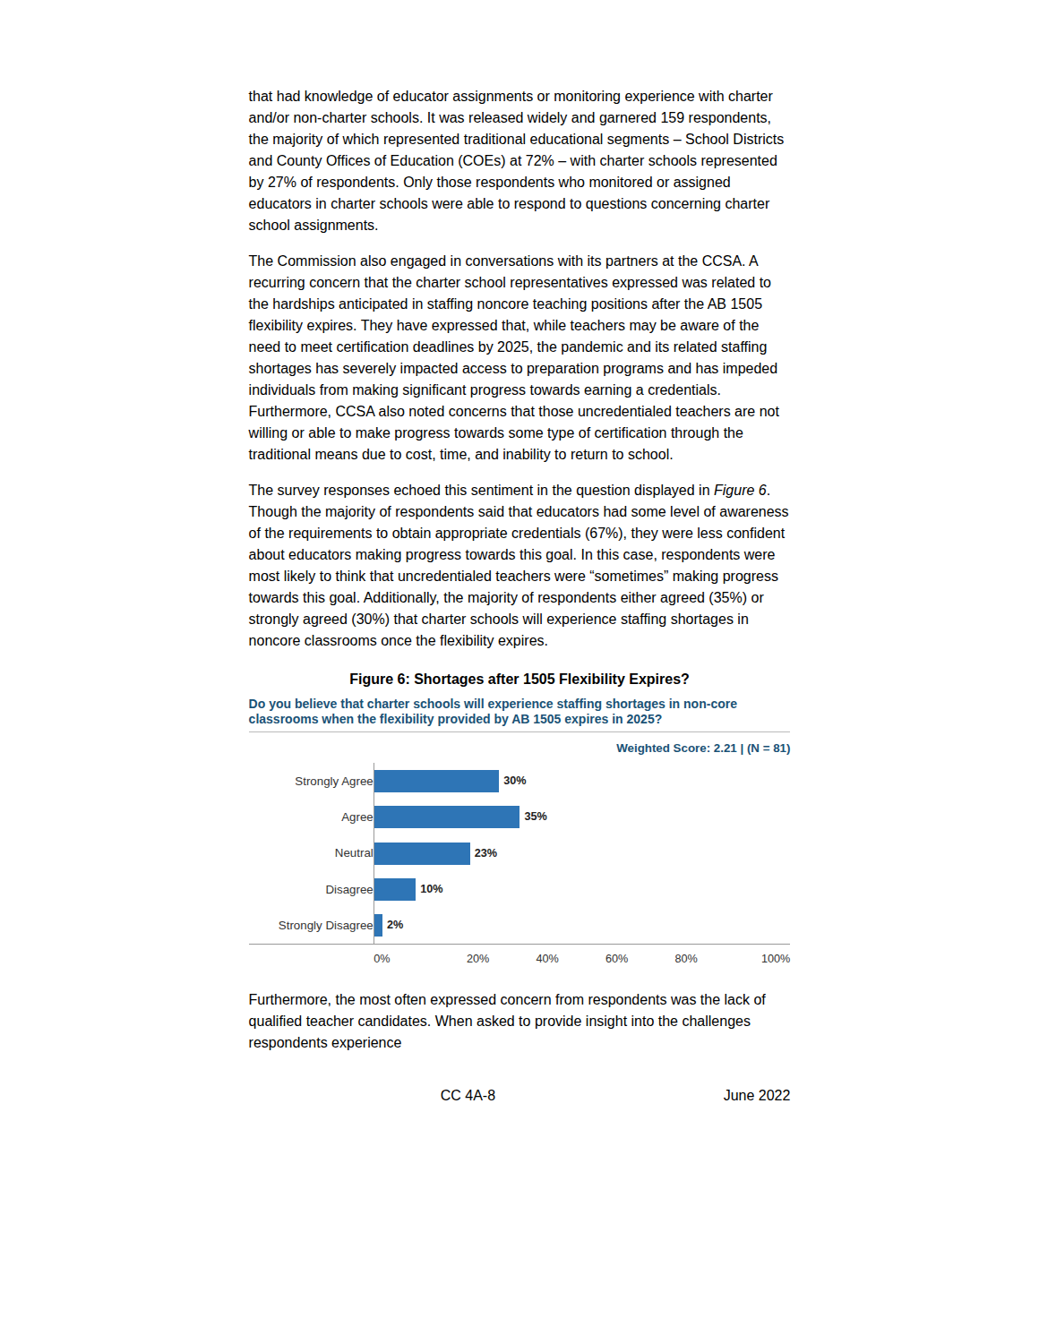that had knowledge of educator assignments or monitoring experience with charter and/or non-charter schools. It was released widely and garnered 159 respondents, the majority of which represented traditional educational segments – School Districts and County Offices of Education (COEs) at 72% – with charter schools represented by 27% of respondents. Only those respondents who monitored or assigned educators in charter schools were able to respond to questions concerning charter school assignments.
The Commission also engaged in conversations with its partners at the CCSA. A recurring concern that the charter school representatives expressed was related to the hardships anticipated in staffing noncore teaching positions after the AB 1505 flexibility expires. They have expressed that, while teachers may be aware of the need to meet certification deadlines by 2025, the pandemic and its related staffing shortages has severely impacted access to preparation programs and has impeded individuals from making significant progress towards earning a credentials. Furthermore, CCSA also noted concerns that those uncredentialed teachers are not willing or able to make progress towards some type of certification through the traditional means due to cost, time, and inability to return to school.
The survey responses echoed this sentiment in the question displayed in Figure 6. Though the majority of respondents said that educators had some level of awareness of the requirements to obtain appropriate credentials (67%), they were less confident about educators making progress towards this goal. In this case, respondents were most likely to think that uncredentialed teachers were “sometimes” making progress towards this goal. Additionally, the majority of respondents either agreed (35%) or strongly agreed (30%) that charter schools will experience staffing shortages in noncore classrooms once the flexibility expires.
Figure 6: Shortages after 1505 Flexibility Expires?
Do you believe that charter schools will experience staffing shortages in non-core classrooms when the flexibility provided by AB 1505 expires in 2025?
Weighted Score: 2.21 | (N = 81)
| Strongly Agree | 30% |
| Agree | 35% |
| Neutral | 23% |
| Disagree | 10% |
| Strongly Disagree | 2% |
| | 0% 20% 40% 60% 80% 100% |
Furthermore, the most often expressed concern from respondents was the lack of qualified teacher candidates. When asked to provide insight into the challenges respondents experience
CC 4A-8
June 2022